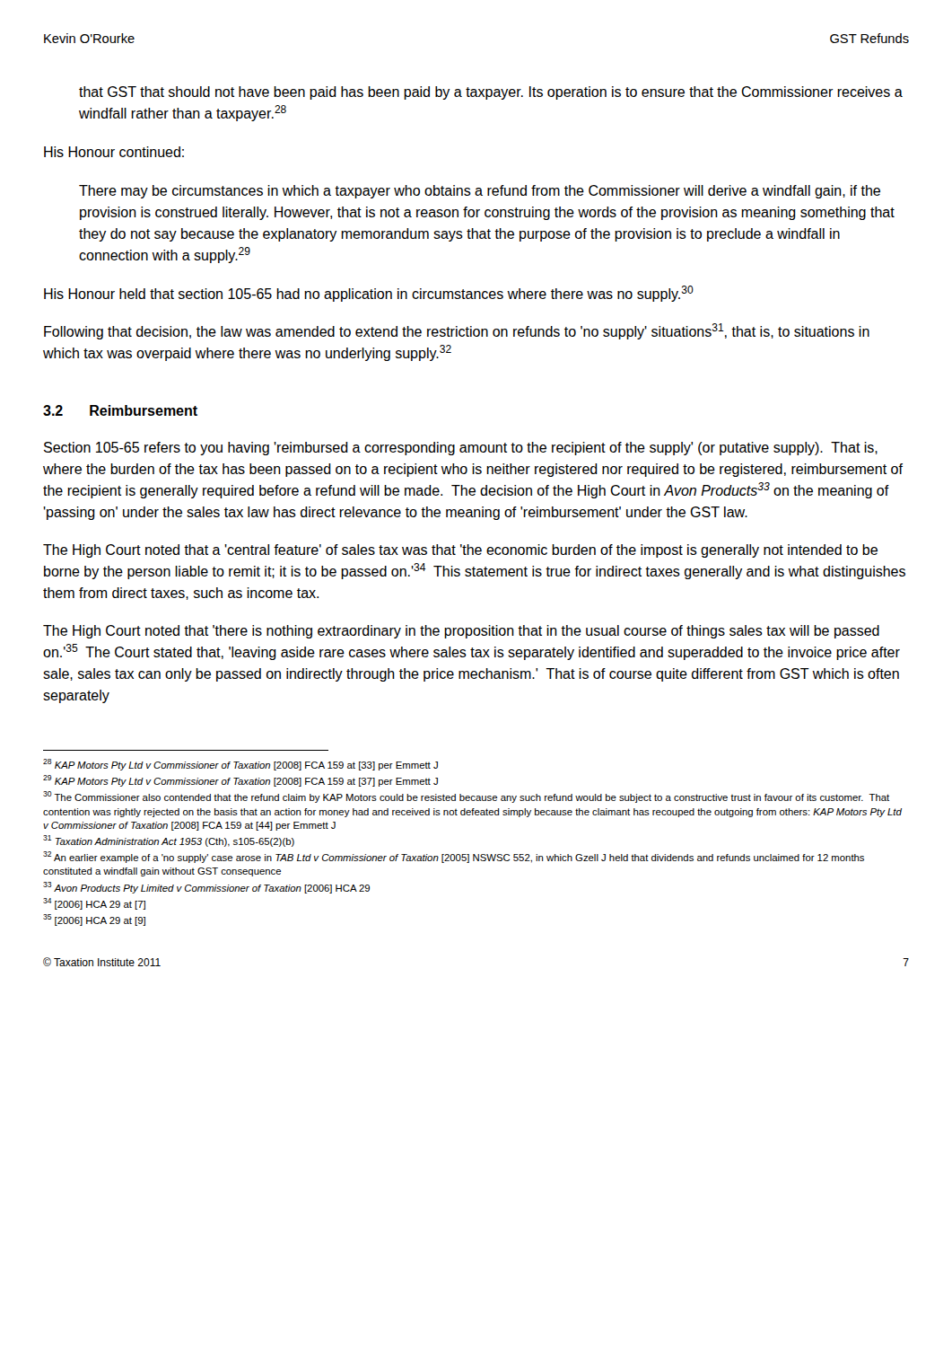Kevin O'Rourke GST Refunds
that GST that should not have been paid has been paid by a taxpayer. Its operation is to ensure that the Commissioner receives a windfall rather than a taxpayer.28
His Honour continued:
There may be circumstances in which a taxpayer who obtains a refund from the Commissioner will derive a windfall gain, if the provision is construed literally. However, that is not a reason for construing the words of the provision as meaning something that they do not say because the explanatory memorandum says that the purpose of the provision is to preclude a windfall in connection with a supply.29
His Honour held that section 105-65 had no application in circumstances where there was no supply.30
Following that decision, the law was amended to extend the restriction on refunds to 'no supply' situations31, that is, to situations in which tax was overpaid where there was no underlying supply.32
3.2 Reimbursement
Section 105-65 refers to you having 'reimbursed a corresponding amount to the recipient of the supply' (or putative supply). That is, where the burden of the tax has been passed on to a recipient who is neither registered nor required to be registered, reimbursement of the recipient is generally required before a refund will be made. The decision of the High Court in Avon Products33 on the meaning of 'passing on' under the sales tax law has direct relevance to the meaning of 'reimbursement' under the GST law.
The High Court noted that a 'central feature' of sales tax was that 'the economic burden of the impost is generally not intended to be borne by the person liable to remit it; it is to be passed on.'34 This statement is true for indirect taxes generally and is what distinguishes them from direct taxes, such as income tax.
The High Court noted that 'there is nothing extraordinary in the proposition that in the usual course of things sales tax will be passed on.'35 The Court stated that, 'leaving aside rare cases where sales tax is separately identified and superadded to the invoice price after sale, sales tax can only be passed on indirectly through the price mechanism.' That is of course quite different from GST which is often separately
28 KAP Motors Pty Ltd v Commissioner of Taxation [2008] FCA 159 at [33] per Emmett J
29 KAP Motors Pty Ltd v Commissioner of Taxation [2008] FCA 159 at [37] per Emmett J
30 The Commissioner also contended that the refund claim by KAP Motors could be resisted because any such refund would be subject to a constructive trust in favour of its customer. That contention was rightly rejected on the basis that an action for money had and received is not defeated simply because the claimant has recouped the outgoing from others: KAP Motors Pty Ltd v Commissioner of Taxation [2008] FCA 159 at [44] per Emmett J
31 Taxation Administration Act 1953 (Cth), s105-65(2)(b)
32 An earlier example of a 'no supply' case arose in TAB Ltd v Commissioner of Taxation [2005] NSWSC 552, in which Gzell J held that dividends and refunds unclaimed for 12 months constituted a windfall gain without GST consequence
33 Avon Products Pty Limited v Commissioner of Taxation [2006] HCA 29
34 [2006] HCA 29 at [7]
35 [2006] HCA 29 at [9]
© Taxation Institute 2011 7